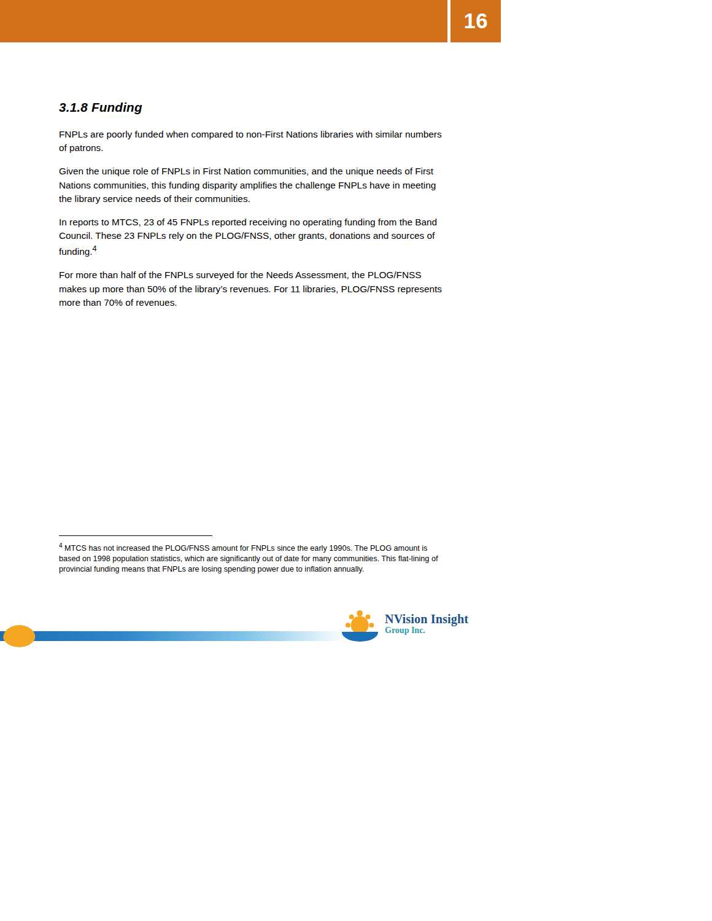16
3.1.8 Funding
FNPLs are poorly funded when compared to non-First Nations libraries with similar numbers of patrons.
Given the unique role of FNPLs in First Nation communities, and the unique needs of First Nations communities, this funding disparity amplifies the challenge FNPLs have in meeting the library service needs of their communities.
In reports to MTCS, 23 of 45 FNPLs reported receiving no operating funding from the Band Council. These 23 FNPLs rely on the PLOG/FNSS, other grants, donations and sources of funding.4
For more than half of the FNPLs surveyed for the Needs Assessment, the PLOG/FNSS makes up more than 50% of the library’s revenues. For 11 libraries, PLOG/FNSS represents more than 70% of revenues.
4 MTCS has not increased the PLOG/FNSS amount for FNPLs since the early 1990s. The PLOG amount is based on 1998 population statistics, which are significantly out of date for many communities. This flat-lining of provincial funding means that FNPLs are losing spending power due to inflation annually.
NVision Insight
Group Inc.